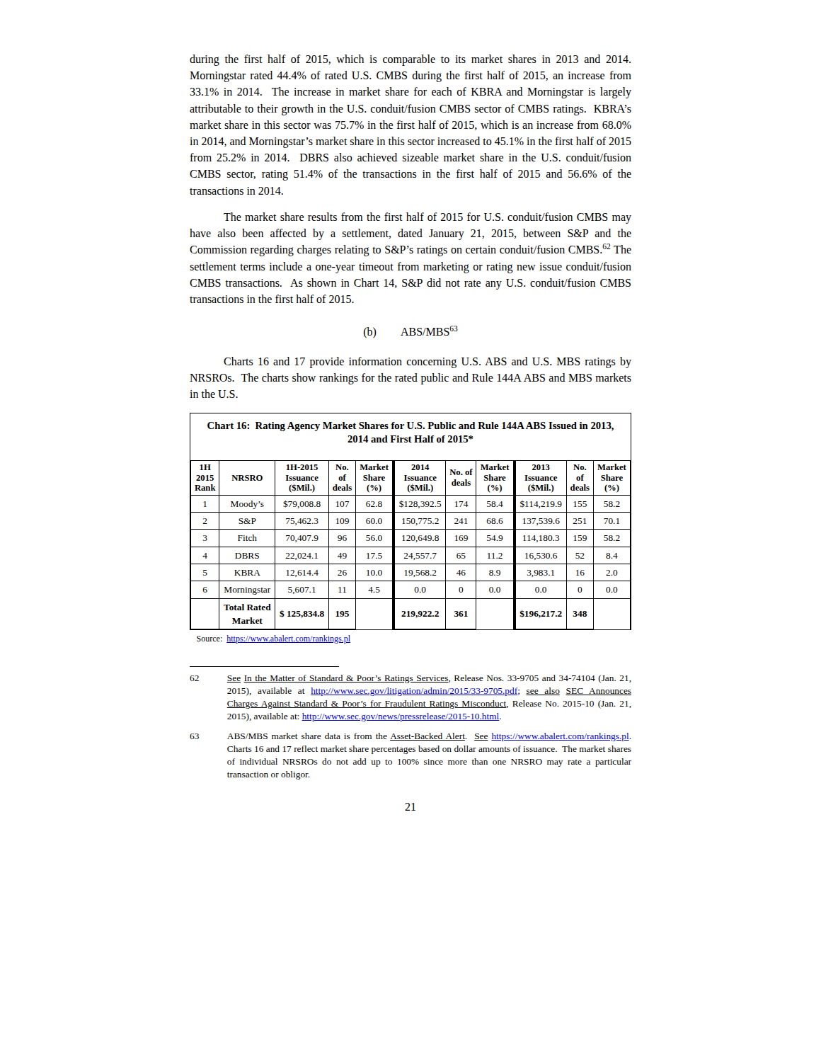during the first half of 2015, which is comparable to its market shares in 2013 and 2014. Morningstar rated 44.4% of rated U.S. CMBS during the first half of 2015, an increase from 33.1% in 2014. The increase in market share for each of KBRA and Morningstar is largely attributable to their growth in the U.S. conduit/fusion CMBS sector of CMBS ratings. KBRA’s market share in this sector was 75.7% in the first half of 2015, which is an increase from 68.0% in 2014, and Morningstar’s market share in this sector increased to 45.1% in the first half of 2015 from 25.2% in 2014. DBRS also achieved sizeable market share in the U.S. conduit/fusion CMBS sector, rating 51.4% of the transactions in the first half of 2015 and 56.6% of the transactions in 2014.
The market share results from the first half of 2015 for U.S. conduit/fusion CMBS may have also been affected by a settlement, dated January 21, 2015, between S&P and the Commission regarding charges relating to S&P’s ratings on certain conduit/fusion CMBS.62 The settlement terms include a one-year timeout from marketing or rating new issue conduit/fusion CMBS transactions. As shown in Chart 14, S&P did not rate any U.S. conduit/fusion CMBS transactions in the first half of 2015.
(b) ABS/MBS63
Charts 16 and 17 provide information concerning U.S. ABS and U.S. MBS ratings by NRSROs. The charts show rankings for the rated public and Rule 144A ABS and MBS markets in the U.S.
Chart 16: Rating Agency Market Shares for U.S. Public and Rule 144A ABS Issued in 2013, 2014 and First Half of 2015*
| 1H 2015 Rank | NRSRO | 1H-2015 Issuance ($Mil.) | No. of deals | Market Share (%) | 2014 Issuance ($Mil.) | No. of deals | Market Share (%) | 2013 Issuance ($Mil.) | No. of deals | Market Share (%) |
| --- | --- | --- | --- | --- | --- | --- | --- | --- | --- | --- |
| 1 | Moody’s | $79,008.8 | 107 | 62.8 | $128,392.5 | 174 | 58.4 | $114,219.9 | 155 | 58.2 |
| 2 | S&P | 75,462.3 | 109 | 60.0 | 150,775.2 | 241 | 68.6 | 137,539.6 | 251 | 70.1 |
| 3 | Fitch | 70,407.9 | 96 | 56.0 | 120,649.8 | 169 | 54.9 | 114,180.3 | 159 | 58.2 |
| 4 | DBRS | 22,024.1 | 49 | 17.5 | 24,557.7 | 65 | 11.2 | 16,530.6 | 52 | 8.4 |
| 5 | KBRA | 12,614.4 | 26 | 10.0 | 19,568.2 | 46 | 8.9 | 3,983.1 | 16 | 2.0 |
| 6 | Morningstar | 5,607.1 | 11 | 4.5 | 0.0 | 0 | 0.0 | 0.0 | 0 | 0.0 |
| | Total Rated Market | $ 125,834.8 | 195 | | 219,922.2 | 361 | | $196,217.2 | 348 | |
Source: https://www.abalert.com/rankings.pl
62
See In the Matter of Standard & Poor’s Ratings Services, Release Nos. 33-9705 and 34-74104 (Jan. 21, 2015), available at http://www.sec.gov/litigation/admin/2015/33-9705.pdf; see also SEC Announces Charges Against Standard & Poor’s for Fraudulent Ratings Misconduct, Release No. 2015-10 (Jan. 21, 2015), available at: http://www.sec.gov/news/pressrelease/2015-10.html.
63
ABS/MBS market share data is from the Asset-Backed Alert. See https://www.abalert.com/rankings.pl. Charts 16 and 17 reflect market share percentages based on dollar amounts of issuance. The market shares of individual NRSROs do not add up to 100% since more than one NRSRO may rate a particular transaction or obligor.
21